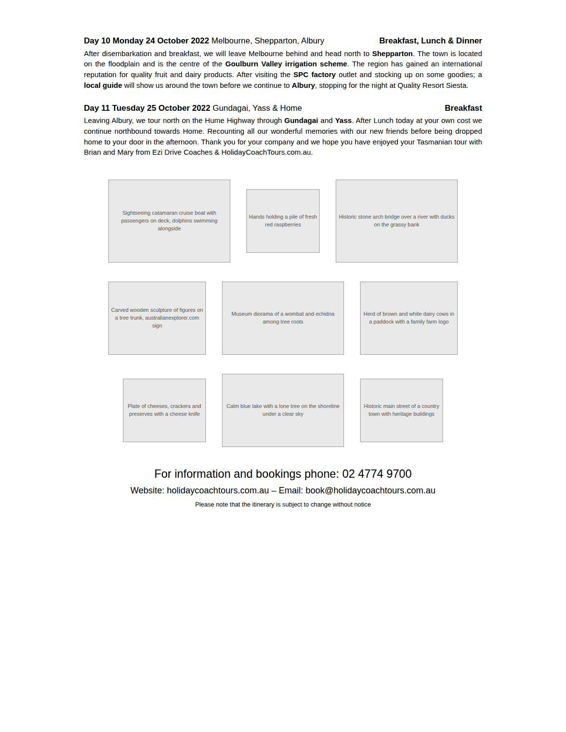Day 10 Monday 24 October 2022 Melbourne, Shepparton, Albury Breakfast, Lunch & Dinner
After disembarkation and breakfast, we will leave Melbourne behind and head north to Shepparton. The town is located on the floodplain and is the centre of the Goulburn Valley irrigation scheme. The region has gained an international reputation for quality fruit and dairy products. After visiting the SPC factory outlet and stocking up on some goodies; a local guide will show us around the town before we continue to Albury, stopping for the night at Quality Resort Siesta.
Day 11 Tuesday 25 October 2022 Gundagai, Yass & Home Breakfast
Leaving Albury, we tour north on the Hume Highway through Gundagai and Yass. After Lunch today at your own cost we continue northbound towards Home. Recounting all our wonderful memories with our new friends before being dropped home to your door in the afternoon. Thank you for your company and we hope you have enjoyed your Tasmanian tour with Brian and Mary from Ezi Drive Coaches & HolidayCoachTours.com.au.
Sightseeing catamaran cruise boat with passengers on deck, dolphins swimming alongside
Hands holding a pile of fresh red raspberries
Historic stone arch bridge over a river with ducks on the grassy bank
Carved wooden sculpture of figures on a tree trunk, australianexplorer.com sign
Museum diorama of a wombat and echidna among tree roots
Herd of brown and white dairy cows in a paddock with a family farm logo
Plate of cheeses, crackers and preserves with a cheese knife
Calm blue lake with a lone tree on the shoreline under a clear sky
Historic main street of a country town with heritage buildings
For information and bookings phone: 02 4774 9700
Website: holidaycoachtours.com.au – Email: book@holidaycoachtours.com.au
Please note that the itinerary is subject to change without notice